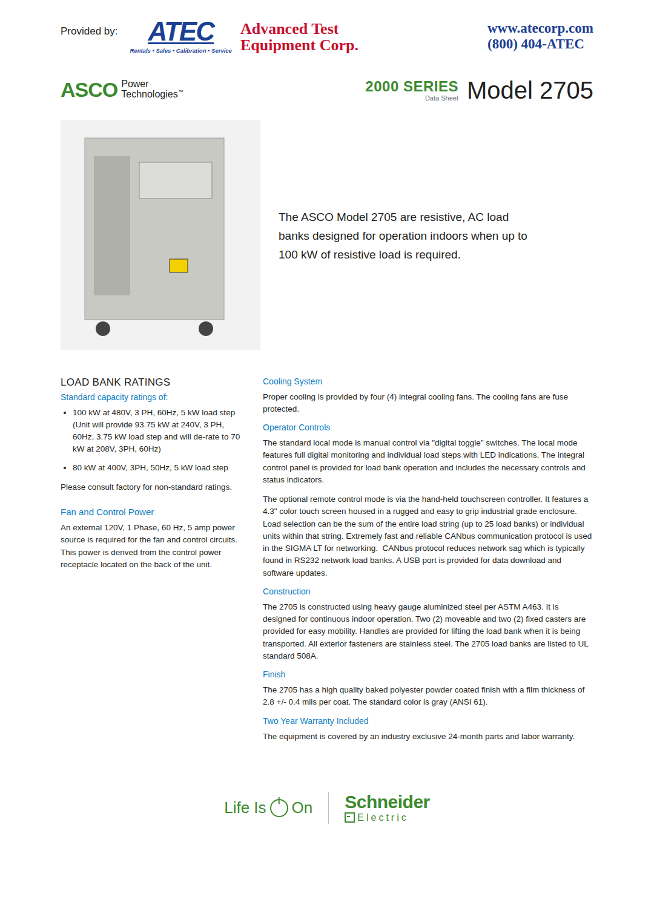Provided by:
ATEC
Rentals • Sales • Calibration • Service
Advanced Test
Equipment Corp.
www.atecorp.com
(800) 404-ATEC
ASCO Power
Technologies™
2000 SERIES
Data Sheet
Model 2705
The ASCO Model 2705 are resistive, AC load banks designed for operation indoors when up to 100 kW of resistive load is required.
LOAD BANK RATINGS
Standard capacity ratings of:
100 kW at 480V, 3 PH, 60Hz, 5 kW load step (Unit will provide 93.75 kW at 240V, 3 PH, 60Hz, 3.75 kW load step and will de-rate to 70 kW at 208V, 3PH, 60Hz)
80 kW at 400V, 3PH, 50Hz, 5 kW load step
Please consult factory for non-standard ratings.
Fan and Control Power
An external 120V, 1 Phase, 60 Hz, 5 amp power source is required for the fan and control circuits. This power is derived from the control power receptacle located on the back of the unit.
Cooling System
Proper cooling is provided by four (4) integral cooling fans. The cooling fans are fuse protected.
Operator Controls
The standard local mode is manual control via "digital toggle" switches. The local mode features full digital monitoring and individual load steps with LED indications. The integral control panel is provided for load bank operation and includes the necessary controls and status indicators.
The optional remote control mode is via the hand-held touchscreen controller. It features a 4.3" color touch screen housed in a rugged and easy to grip industrial grade enclosure. Load selection can be the sum of the entire load string (up to 25 load banks) or individual units within that string. Extremely fast and reliable CANbus communication protocol is used in the SIGMA LT for networking. CANbus protocol reduces network sag which is typically found in RS232 network load banks. A USB port is provided for data download and software updates.
Construction
The 2705 is constructed using heavy gauge aluminized steel per ASTM A463. It is designed for continuous indoor operation. Two (2) moveable and two (2) fixed casters are provided for easy mobility. Handles are provided for lifting the load bank when it is being transported. All exterior fasteners are stainless steel. The 2705 load banks are listed to UL standard 508A.
Finish
The 2705 has a high quality baked polyester powder coated finish with a film thickness of 2.8 +/- 0.4 mils per coat. The standard color is gray (ANSI 61).
Two Year Warranty Included
The equipment is covered by an industry exclusive 24-month parts and labor warranty.
Life Is On
Schneider
Electric